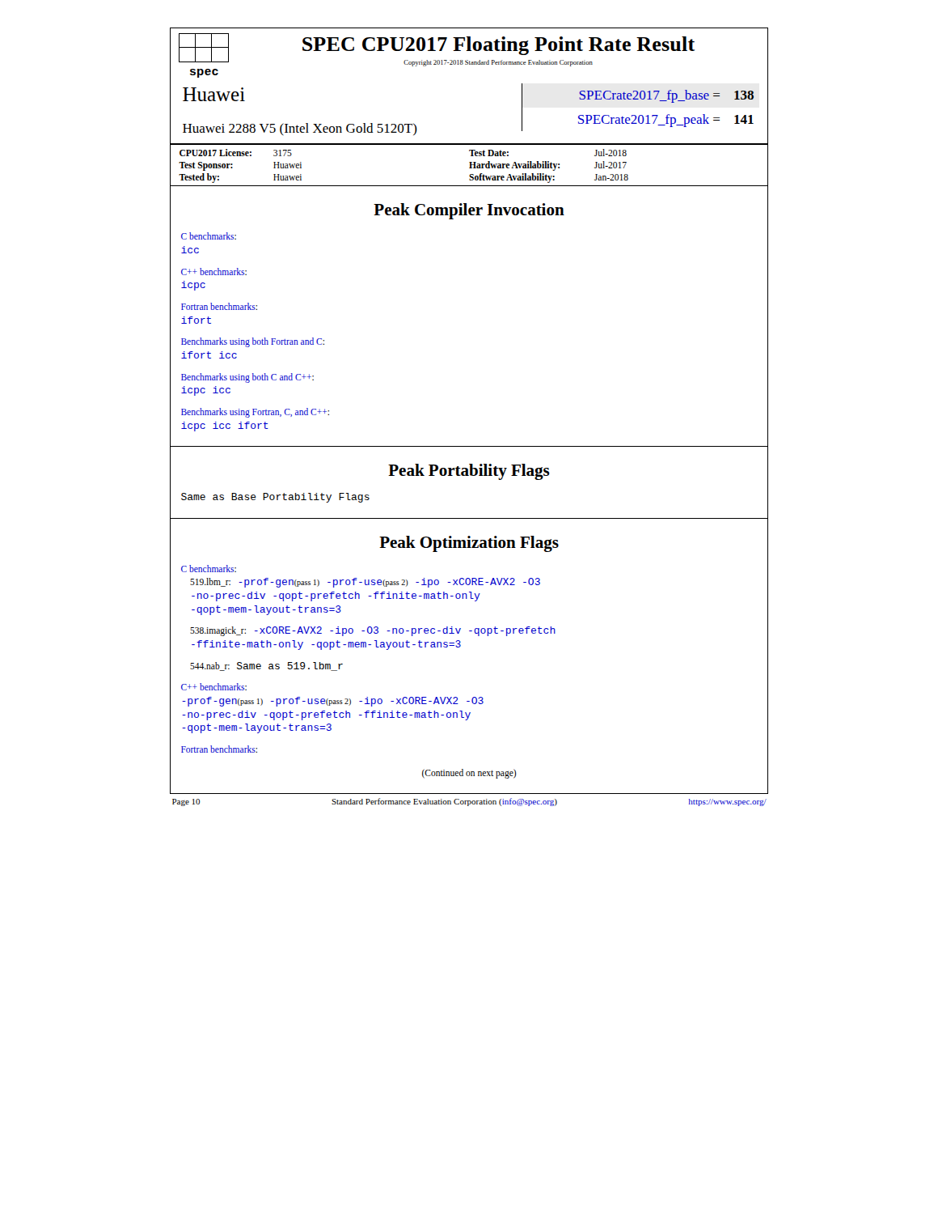spec
SPEC CPU2017 Floating Point Rate Result
Copyright 2017-2018 Standard Performance Evaluation Corporation
Huawei
Huawei 2288 V5 (Intel Xeon Gold 5120T)
SPECrate2017_fp_base = 138
SPECrate2017_fp_peak = 141
CPU2017 License: 3175
Test Sponsor: Huawei
Tested by: Huawei
Test Date: Jul-2018
Hardware Availability: Jul-2017
Software Availability: Jan-2018
Peak Compiler Invocation
C benchmarks:
icc
C++ benchmarks:
icpc
Fortran benchmarks:
ifort
Benchmarks using both Fortran and C:
ifort icc
Benchmarks using both C and C++:
icpc icc
Benchmarks using Fortran, C, and C++:
icpc icc ifort
Peak Portability Flags
Same as Base Portability Flags
Peak Optimization Flags
C benchmarks:
519.lbm_r: -prof-gen(pass 1) -prof-use(pass 2) -ipo -xCORE-AVX2 -O3
-no-prec-div -qopt-prefetch -ffinite-math-only
-qopt-mem-layout-trans=3
538.imagick_r: -xCORE-AVX2 -ipo -O3 -no-prec-div -qopt-prefetch
-ffinite-math-only -qopt-mem-layout-trans=3
544.nab_r: Same as 519.lbm_r
C++ benchmarks:
-prof-gen(pass 1) -prof-use(pass 2) -ipo -xCORE-AVX2 -O3
-no-prec-div -qopt-prefetch -ffinite-math-only
-qopt-mem-layout-trans=3
Fortran benchmarks:
(Continued on next page)
Page 10
Standard Performance Evaluation Corporation (info@spec.org)
https://www.spec.org/